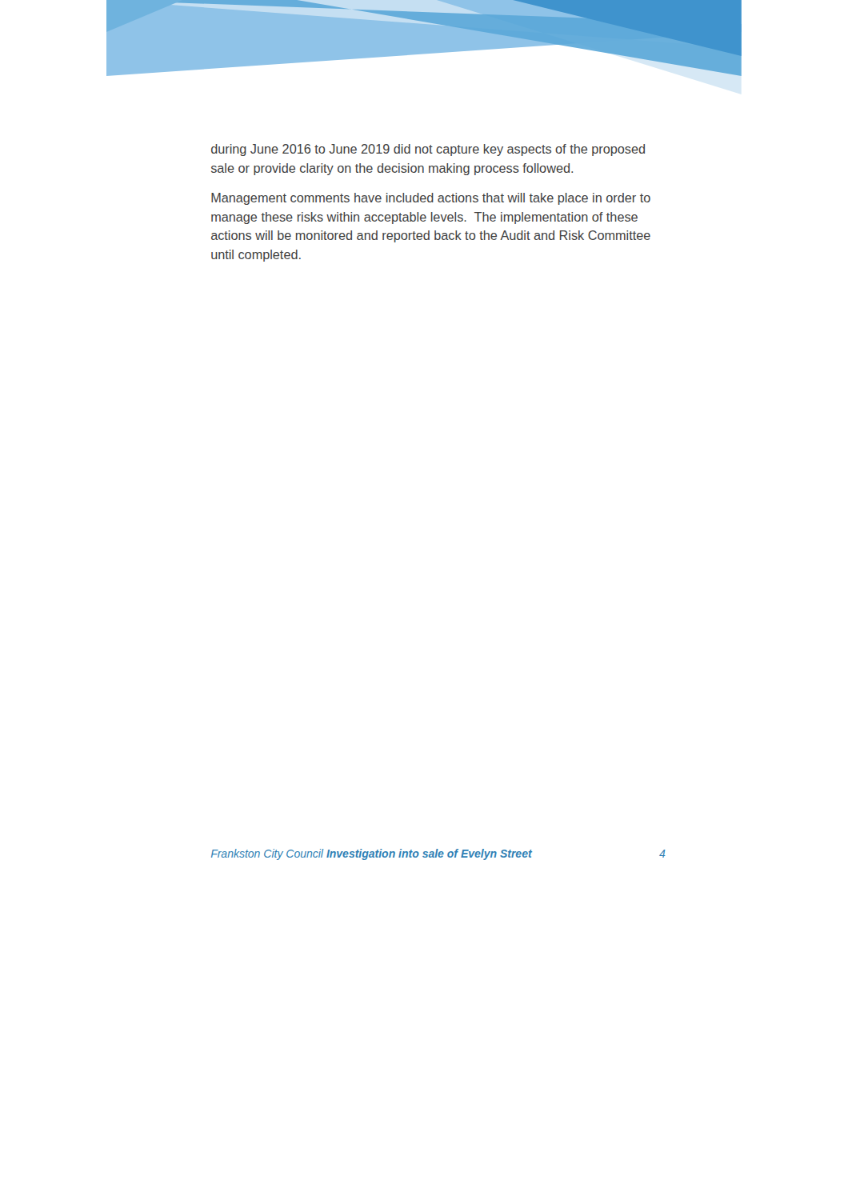during June 2016 to June 2019 did not capture key aspects of the proposed sale or provide clarity on the decision making process followed.
Management comments have included actions that will take place in order to manage these risks within acceptable levels. The implementation of these actions will be monitored and reported back to the Audit and Risk Committee until completed.
Frankston City Council Investigation into sale of Evelyn Street
4